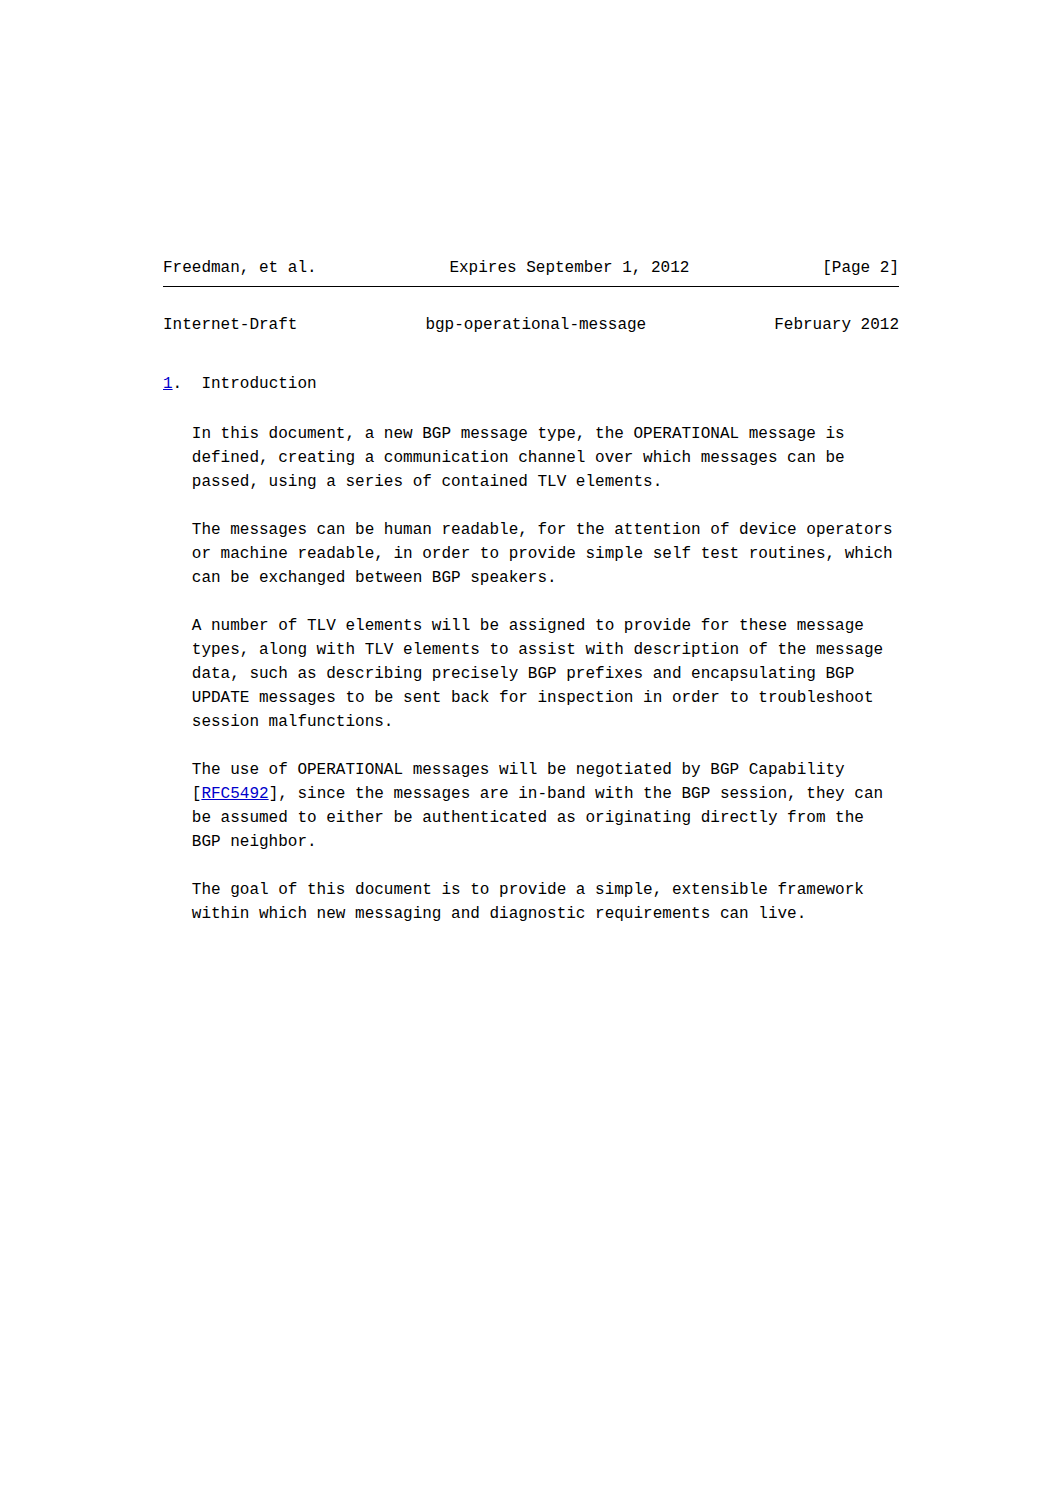Freedman, et al. Expires September 1, 2012 [Page 2]
Internet-Draft bgp-operational-message February 2012
1. Introduction
In this document, a new BGP message type, the OPERATIONAL message is defined, creating a communication channel over which messages can be passed, using a series of contained TLV elements.
The messages can be human readable, for the attention of device operators or machine readable, in order to provide simple self test routines, which can be exchanged between BGP speakers.
A number of TLV elements will be assigned to provide for these message types, along with TLV elements to assist with description of the message data, such as describing precisely BGP prefixes and encapsulating BGP UPDATE messages to be sent back for inspection in order to troubleshoot session malfunctions.
The use of OPERATIONAL messages will be negotiated by BGP Capability [RFC5492], since the messages are in-band with the BGP session, they can be assumed to either be authenticated as originating directly from the BGP neighbor.
The goal of this document is to provide a simple, extensible framework within which new messaging and diagnostic requirements can live.